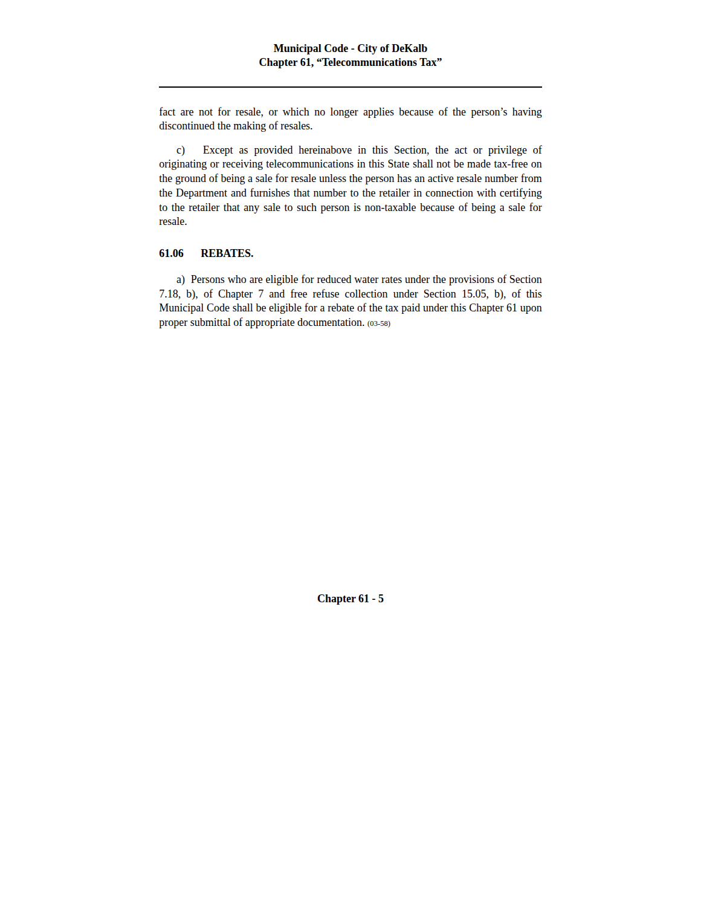Municipal Code - City of DeKalb Chapter 61, “Telecommunications Tax”
fact are not for resale, or which no longer applies because of the person’s having discontinued the making of resales.
c) Except as provided hereinabove in this Section, the act or privilege of originating or receiving telecommunications in this State shall not be made tax-free on the ground of being a sale for resale unless the person has an active resale number from the Department and furnishes that number to the retailer in connection with certifying to the retailer that any sale to such person is non-taxable because of being a sale for resale.
61.06 REBATES.
a) Persons who are eligible for reduced water rates under the provisions of Section 7.18, b), of Chapter 7 and free refuse collection under Section 15.05, b), of this Municipal Code shall be eligible for a rebate of the tax paid under this Chapter 61 upon proper submittal of appropriate documentation. (03-58)
Chapter 61 - 5